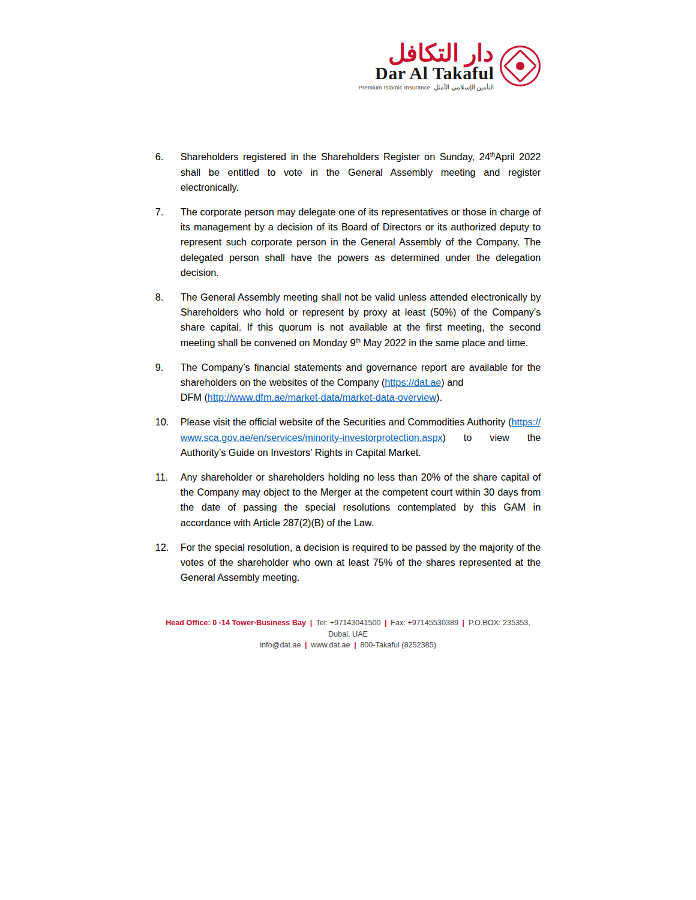دار التكافل
Dar Al Takaful
Premium Islamic Insurance التأمين الإسلامي الأمثل
6. Shareholders registered in the Shareholders Register on Sunday, 24thApril 2022 shall be entitled to vote in the General Assembly meeting and register electronically.
7. The corporate person may delegate one of its representatives or those in charge of its management by a decision of its Board of Directors or its authorized deputy to represent such corporate person in the General Assembly of the Company. The delegated person shall have the powers as determined under the delegation decision.
8. The General Assembly meeting shall not be valid unless attended electronically by Shareholders who hold or represent by proxy at least (50%) of the Company’s share capital. If this quorum is not available at the first meeting, the second meeting shall be convened on Monday 9th May 2022 in the same place and time.
9. The Company’s financial statements and governance report are available for the shareholders on the websites of the Company (https://dat.ae) and
DFM (http://www.dfm.ae/market-data/market-data-overview).
10. Please visit the official website of the Securities and Commodities Authority (https://www.sca.gov.ae/en/services/minority-investorprotection.aspx) to view the Authority’s Guide on Investors’ Rights in Capital Market.
11. Any shareholder or shareholders holding no less than 20% of the share capital of the Company may object to the Merger at the competent court within 30 days from the date of passing the special resolutions contemplated by this GAM in accordance with Article 287(2)(B) of the Law.
12. For the special resolution, a decision is required to be passed by the majority of the votes of the shareholder who own at least 75% of the shares represented at the General Assembly meeting.
Head Office: 0 -14 Tower-Business Bay | Tel: +97143041500 | Fax: +97145530389 | P.O.BOX: 235353, Dubai, UAE
info@dat.ae | www.dat.ae | 800-Takaful (8252385)